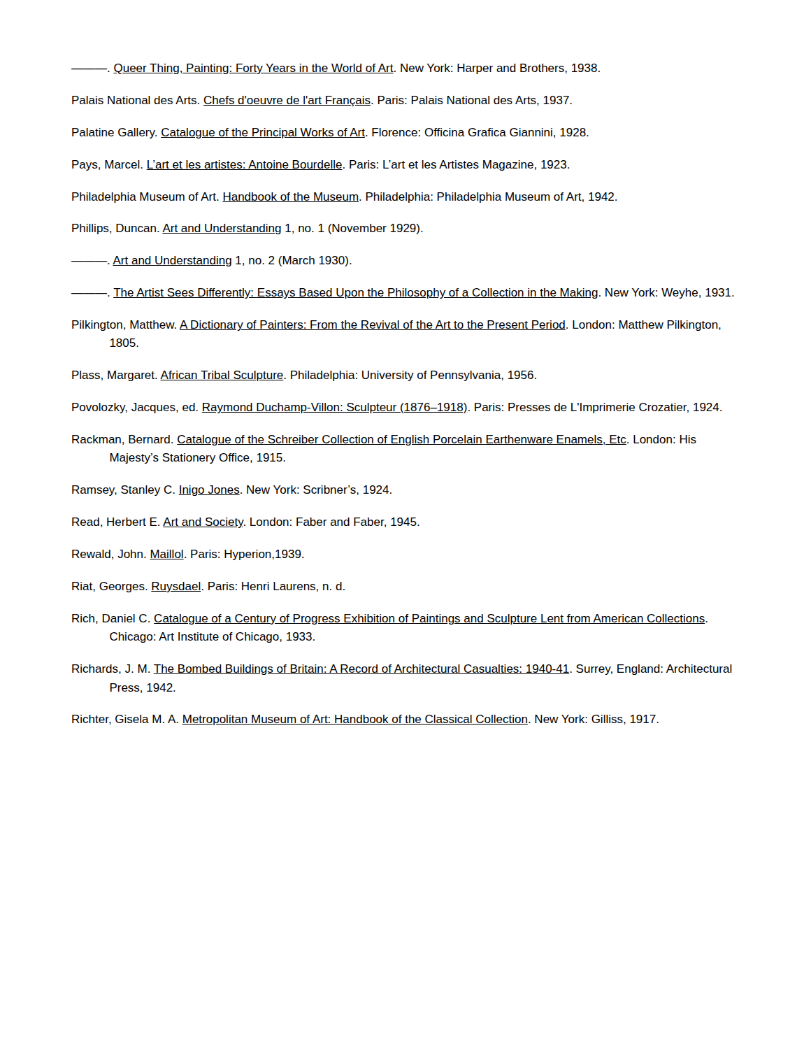———. Queer Thing, Painting: Forty Years in the World of Art. New York: Harper and Brothers, 1938.
Palais National des Arts. Chefs d'oeuvre de l'art Français. Paris: Palais National des Arts, 1937.
Palatine Gallery. Catalogue of the Principal Works of Art. Florence: Officina Grafica Giannini, 1928.
Pays, Marcel. L’art et les artistes: Antoine Bourdelle. Paris: L’art et les Artistes Magazine, 1923.
Philadelphia Museum of Art. Handbook of the Museum. Philadelphia: Philadelphia Museum of Art, 1942.
Phillips, Duncan. Art and Understanding 1, no. 1 (November 1929).
———. Art and Understanding 1, no. 2 (March 1930).
———. The Artist Sees Differently: Essays Based Upon the Philosophy of a Collection in the Making. New York: Weyhe, 1931.
Pilkington, Matthew. A Dictionary of Painters: From the Revival of the Art to the Present Period. London: Matthew Pilkington, 1805.
Plass, Margaret. African Tribal Sculpture. Philadelphia: University of Pennsylvania, 1956.
Povolozky, Jacques, ed. Raymond Duchamp-Villon: Sculpteur (1876–1918). Paris: Presses de L'Imprimerie Crozatier, 1924.
Rackman, Bernard. Catalogue of the Schreiber Collection of English Porcelain Earthenware Enamels, Etc. London: His Majesty’s Stationery Office, 1915.
Ramsey, Stanley C. Inigo Jones. New York: Scribner’s, 1924.
Read, Herbert E. Art and Society. London: Faber and Faber, 1945.
Rewald, John. Maillol. Paris: Hyperion,1939.
Riat, Georges. Ruysdael. Paris: Henri Laurens, n. d.
Rich, Daniel C. Catalogue of a Century of Progress Exhibition of Paintings and Sculpture Lent from American Collections. Chicago: Art Institute of Chicago, 1933.
Richards, J. M. The Bombed Buildings of Britain: A Record of Architectural Casualties: 1940-41. Surrey, England: Architectural Press, 1942.
Richter, Gisela M. A. Metropolitan Museum of Art: Handbook of the Classical Collection. New York: Gilliss, 1917.